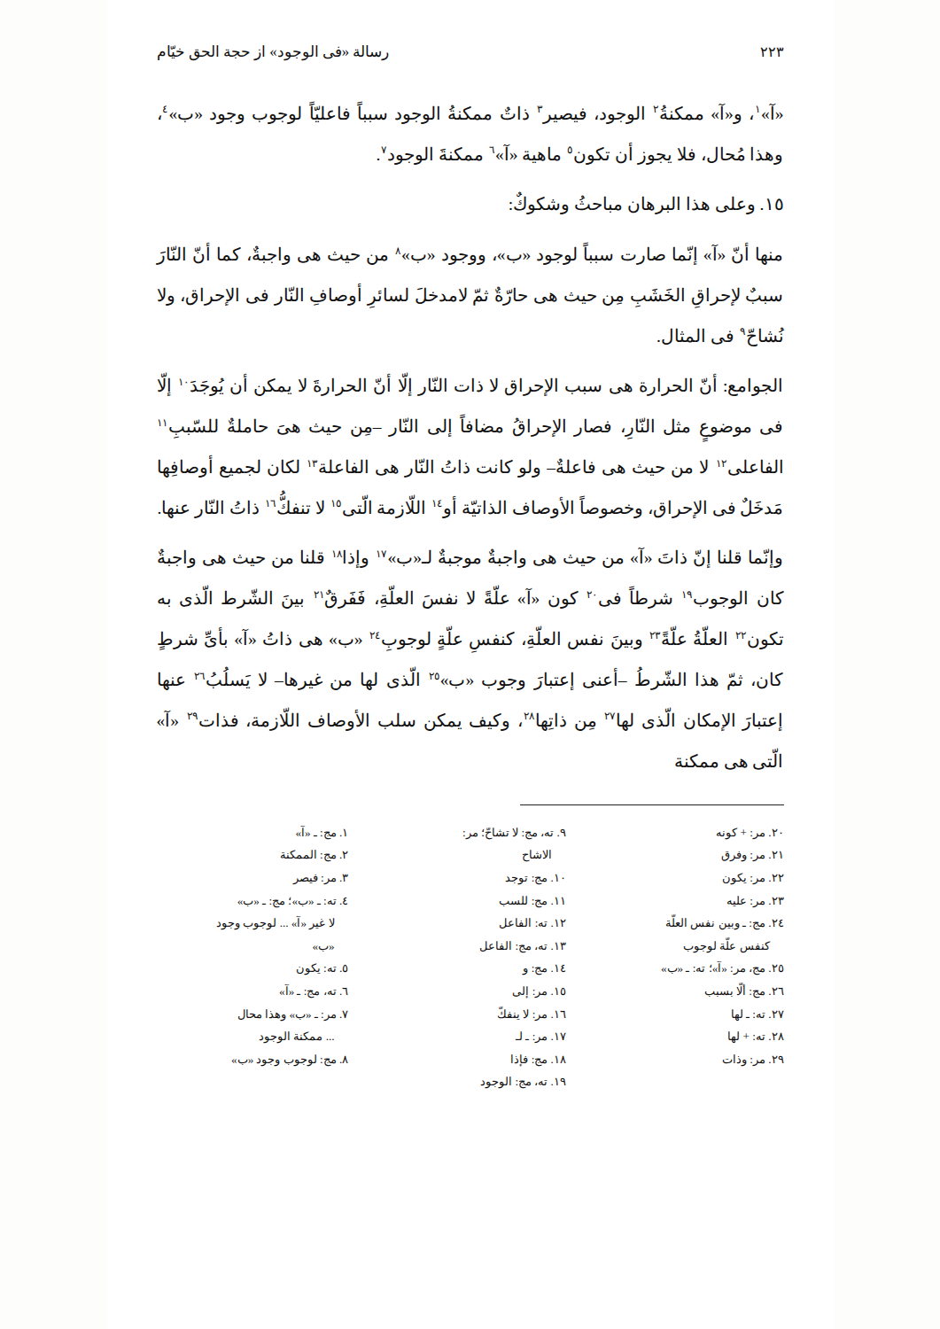٢٢٣ رسالة «فى الوجود» از حجة الحق خيّام
«آ»١، و«آ» ممكنةُ٢ الوجود، فيصير٣ ذاتٌ ممكنةُ الوجود سبباً فاعليّاً لوجوب وجود «ب»٤، وهذا مُحال، فلا يجوز أن تكون٥ ماهية «آ»٦ ممكنةَ الوجود٧.
١٥. وعلى هذا البرهان مباحثُ وشكوكٌ:
منها أنّ «آ» إنّما صارت سبباً لوجود «ب»، ووجود «ب»٨ من حيث هى واجبةٌ، كما أنّ النّارَ سببٌ لإحراقِ الخَشَبِ مِن حيث هى حارّةٌ ثمّ لامدخلَ لسائرِ أوصافِ النّار فى الإحراق، ولا نُشاحّ٩ فى المثال.
الجوامع: أنّ الحرارة هى سبب الإحراق لا ذات النّار إلّا أنّ الحرارةَ لا يمكن أن يُوجَدَ١٠ إلّا فى موضوعٍ مثل النّارِ، فصار الإحراقُ مضافاً إلى النّار –مِن حيث هىَ حاملةٌ للسّببِ١١ الفاعلى١٢ لا من حيث هى فاعلةٌ– ولو كانت ذاتُ النّار هى الفاعلة١٣ لكان لجميع أوصافِها مَدخَلٌ فى الإحراق، وخصوصاً الأوصاف الذاتيّة أو١٤ اللّازمة الّتى١٥ لا تنفكُّ١٦ ذاتُ النّار عنها.
وإنّما قلنا إنّ ذاتَ «آ» من حيث هى واجبةٌ موجبةٌ لـ«ب»١٧ وإذا١٨ قلنا من حيث هى واجبةٌ كان الوجوب١٩ شرطاً فى٢٠ كون «آ» علّةً لا نفسَ العلّةِ، فَفَرقٌ٢١ بينَ الشّرط الّذى به تكون٢٢ العلّةُ علّةً٢٣ وبينَ نفس العلّةِ، كنفسِ علّةٍ لوجوبِ٢٤ «ب» هى ذاتُ «آ» بأىِّ شرطٍ كان، ثمّ هذا الشّرطُ –أعنى إعتبارَ وجوب «ب»٢٥ الّذى لها من غيرها– لا يَسلُبُ٢٦ عنها إعتبارَ الإمكان الّذى لها٢٧ مِن ذاتِها٢٨، وكيف يمكن سلب الأوصاف اللّازمة، فذات٢٩ «آ» الّتى هى ممكنة
٢٠. مر: + كونه
٢١. مر: وفرق
٢٢. مر: يكون
٢٣. مر: عليه
٢٤. مج: ‌ـ وبين نفس العلّة
كنفس علّة لوجوب
٢٥. مج، مر: «آ»؛ ته: ‌ـ «ب»
٢٦. مج: ألّا بسبب
٢٧. ته: ‌ـ لها
٢٨. ته: + لها
٢٩. مر: وذات
٩. ته، مج: لا تشاحّ؛ مر:
الاشاح
١٠. مج: توجد
١١. مج: للسب
١٢. ته: الفاعل
١٣. ته، مج: الفاعل
١٤. مج: و
١٥. مر: إلى
١٦. مر: لا ينفكّ
١٧. مر: ‌ـ لـ
١٨. مج: فإذا
١٩. ته، مج: الوجود
١. مج: ‌ـ «آ»
٢. مج: الممكنة
٣. مر: فيصر
٤. ته: ‌ـ «ب»؛ مج: ‌ـ «ب»
لا غير «آ» ... لوجوب وجود
«ب»
٥. ته: يكون
٦. ته، مج: ‌ـ «آ»
٧. مر: ‌ـ «ب» وهذا محال
... ممكنة الوجود
٨. مج: لوجوب وجود «ب»